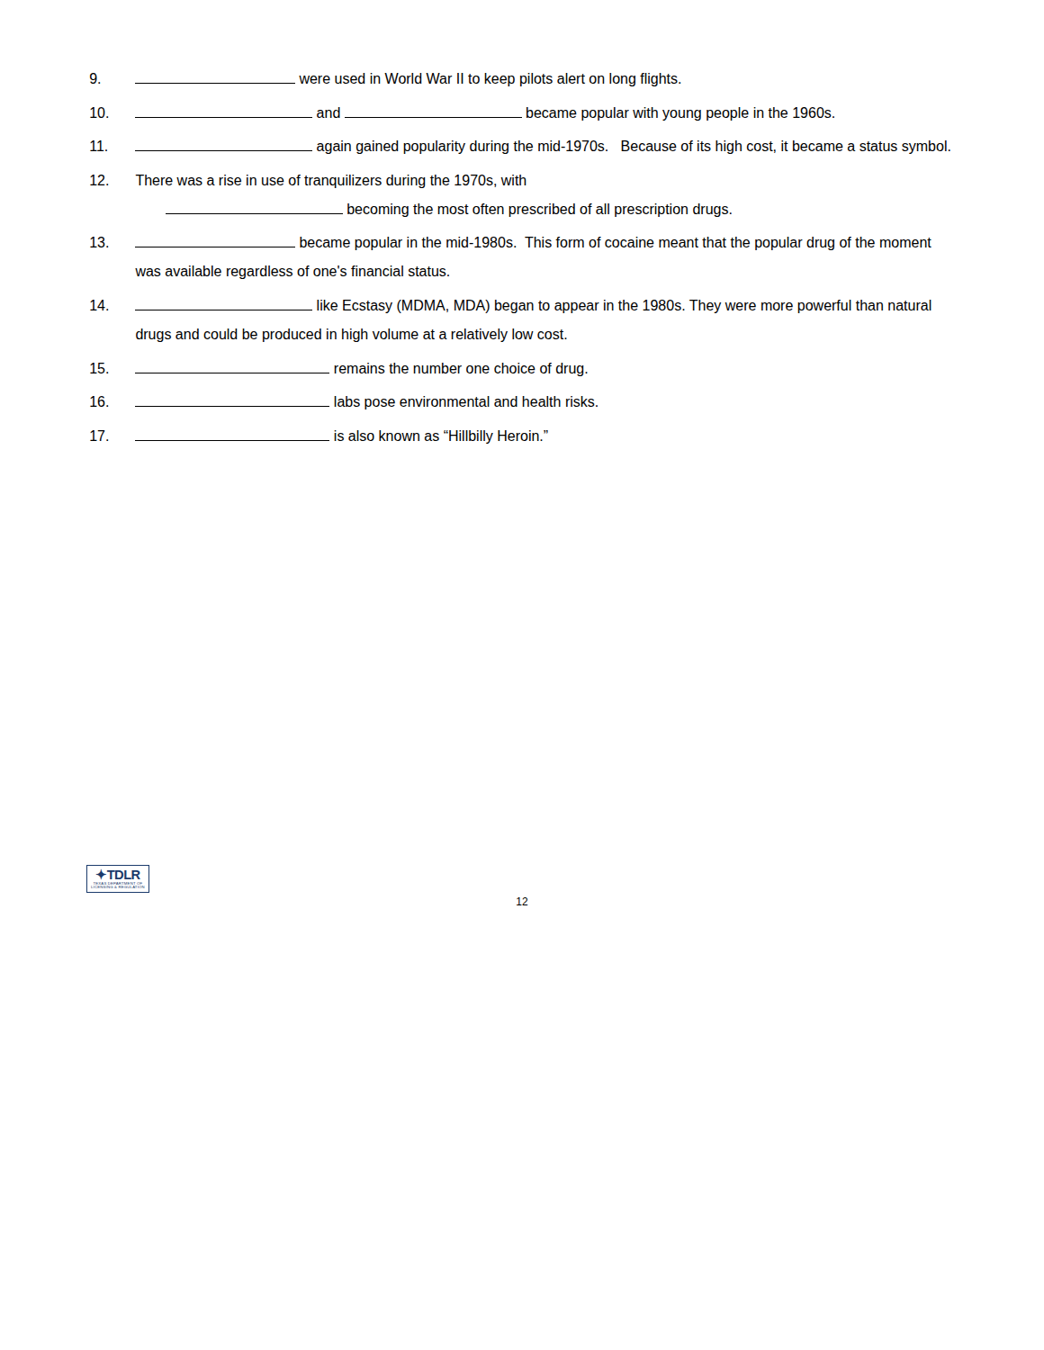9. were used in World War II to keep pilots alert on long flights.
10. and became popular with young people in the 1960s.
11. again gained popularity during the mid-1970s. Because of its high cost, it became a status symbol.
12. There was a rise in use of tranquilizers during the 1970s, with
becoming the most often prescribed of all prescription drugs.
13. became popular in the mid-1980s. This form of cocaine meant that the popular drug of the moment was available regardless of one's financial status.
14. like Ecstasy (MDMA, MDA) began to appear in the 1980s. They were more powerful than natural drugs and could be produced in high volume at a relatively low cost.
15. remains the number one choice of drug.
16. labs pose environmental and health risks.
17. is also known as “Hillbilly Heroin.”
12
✦TDLR
TEXAS DEPARTMENT OF
LICENSING & REGULATION